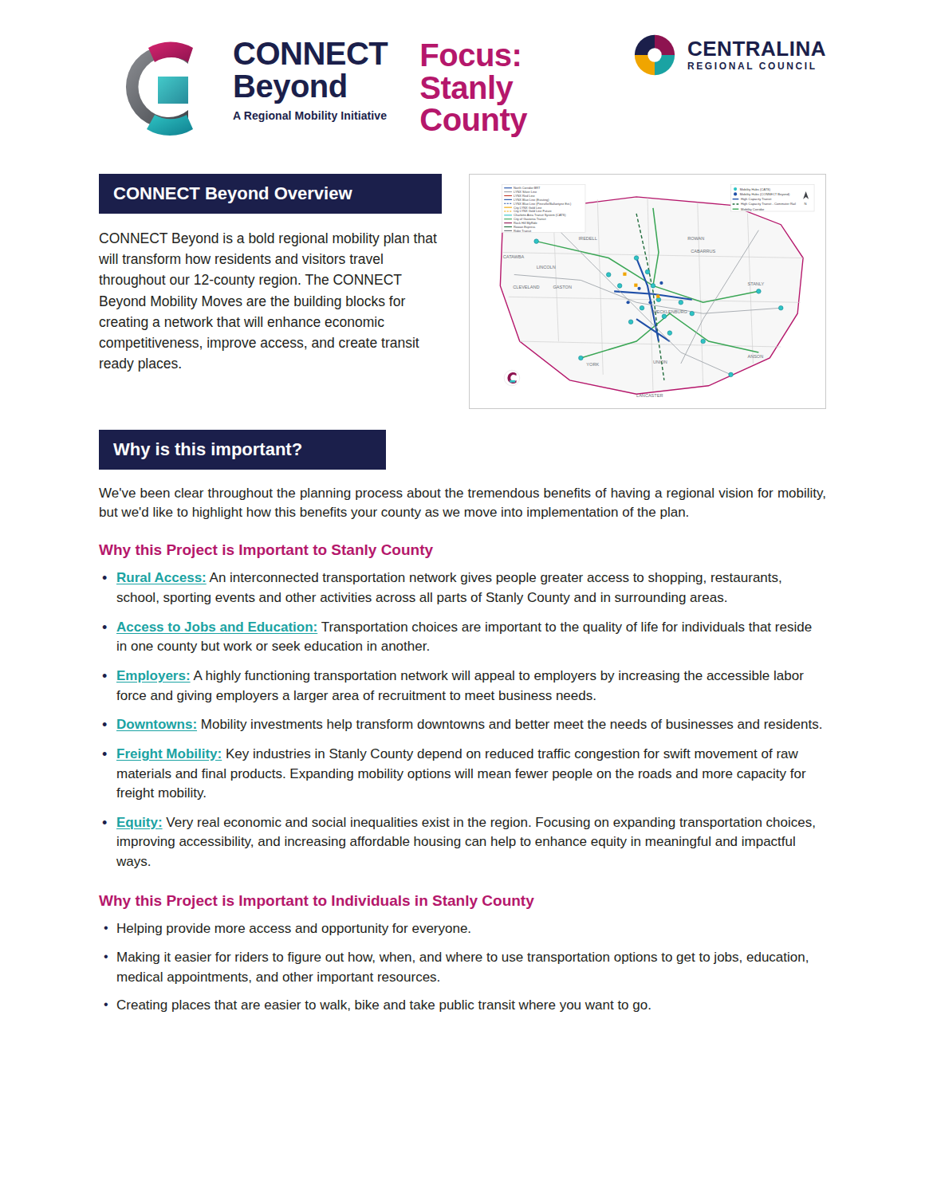CONNECT Beyond A Regional Mobility Initiative
Focus: Stanly County
CENTRALINA REGIONAL COUNCIL
CONNECT Beyond Overview
CONNECT Beyond is a bold regional mobility plan that will transform how residents and visitors travel throughout our 12-county region. The CONNECT Beyond Mobility Moves are the building blocks for creating a network that will enhance economic competitiveness, improve access, and create transit ready places.
IREDELL LINCOLN CLEVELAND GASTON ROWAN CABARRUS MECKLENBURG STANLY UNION ANSON YORK LANCASTER CATAWBA North Corridor BRT LYNX Silver Line LYNX Red Line LYNX Blue Line (Existing) LYNX Blue Line (Pineville/Ballantyne Ext.) City LYNX Gold Line City LYNX Gold Line Future Charlotte Area Transit System (CATS) City of Gastonia Transit Rock Hill MyRide Rowan Express Rider Transit Mobility Hubs (CATS) Mobility Hubs (CONNECT Beyond) High Capacity Transit High Capacity Transit - Commuter Rail Mobility Corridor N
Why is this important?
We've been clear throughout the planning process about the tremendous benefits of having a regional vision for mobility, but we'd like to highlight how this benefits your county as we move into implementation of the plan.
Why this Project is Important to Stanly County
Rural Access: An interconnected transportation network gives people greater access to shopping, restaurants, school, sporting events and other activities across all parts of Stanly County and in surrounding areas.
Access to Jobs and Education: Transportation choices are important to the quality of life for individuals that reside in one county but work or seek education in another.
Employers: A highly functioning transportation network will appeal to employers by increasing the accessible labor force and giving employers a larger area of recruitment to meet business needs.
Downtowns: Mobility investments help transform downtowns and better meet the needs of businesses and residents.
Freight Mobility: Key industries in Stanly County depend on reduced traffic congestion for swift movement of raw materials and final products. Expanding mobility options will mean fewer people on the roads and more capacity for freight mobility.
Equity: Very real economic and social inequalities exist in the region. Focusing on expanding transportation choices, improving accessibility, and increasing affordable housing can help to enhance equity in meaningful and impactful ways.
Why this Project is Important to Individuals in Stanly County
Helping provide more access and opportunity for everyone.
Making it easier for riders to figure out how, when, and where to use transportation options to get to jobs, education, medical appointments, and other important resources.
Creating places that are easier to walk, bike and take public transit where you want to go.